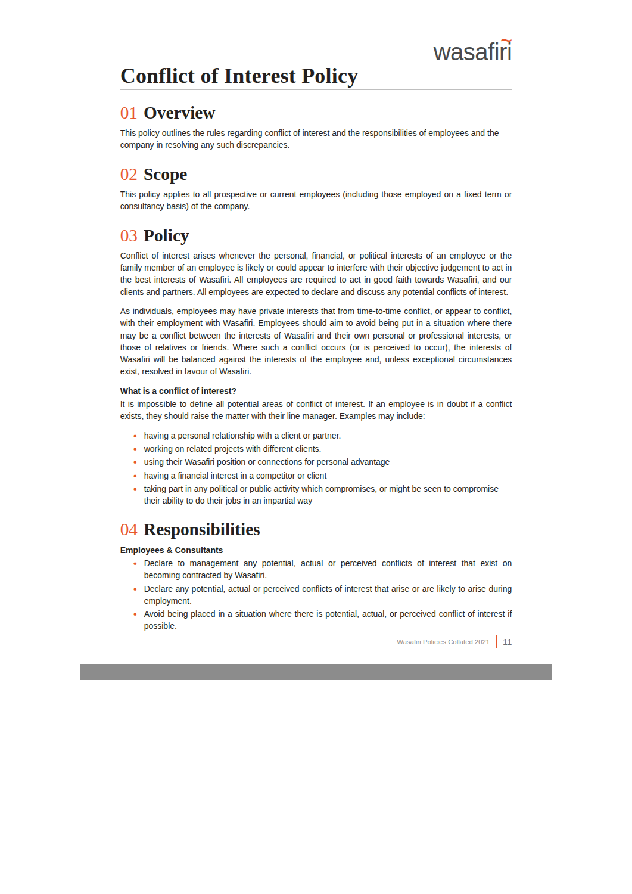~ wasafiri
Conflict of Interest Policy
01 Overview
This policy outlines the rules regarding conflict of interest and the responsibilities of employees and the company in resolving any such discrepancies.
02 Scope
This policy applies to all prospective or current employees (including those employed on a fixed term or consultancy basis) of the company.
03 Policy
Conflict of interest arises whenever the personal, financial, or political interests of an employee or the family member of an employee is likely or could appear to interfere with their objective judgement to act in the best interests of Wasafiri. All employees are required to act in good faith towards Wasafiri, and our clients and partners. All employees are expected to declare and discuss any potential conflicts of interest.
As individuals, employees may have private interests that from time-to-time conflict, or appear to conflict, with their employment with Wasafiri. Employees should aim to avoid being put in a situation where there may be a conflict between the interests of Wasafiri and their own personal or professional interests, or those of relatives or friends. Where such a conflict occurs (or is perceived to occur), the interests of Wasafiri will be balanced against the interests of the employee and, unless exceptional circumstances exist, resolved in favour of Wasafiri.
What is a conflict of interest?
It is impossible to define all potential areas of conflict of interest. If an employee is in doubt if a conflict exists, they should raise the matter with their line manager. Examples may include:
having a personal relationship with a client or partner.
working on related projects with different clients.
using their Wasafiri position or connections for personal advantage
having a financial interest in a competitor or client
taking part in any political or public activity which compromises, or might be seen to compromise their ability to do their jobs in an impartial way
04 Responsibilities
Employees & Consultants
Declare to management any potential, actual or perceived conflicts of interest that exist on becoming contracted by Wasafiri.
Declare any potential, actual or perceived conflicts of interest that arise or are likely to arise during employment.
Avoid being placed in a situation where there is potential, actual, or perceived conflict of interest if possible.
Wasafiri Policies Collated 2021 11